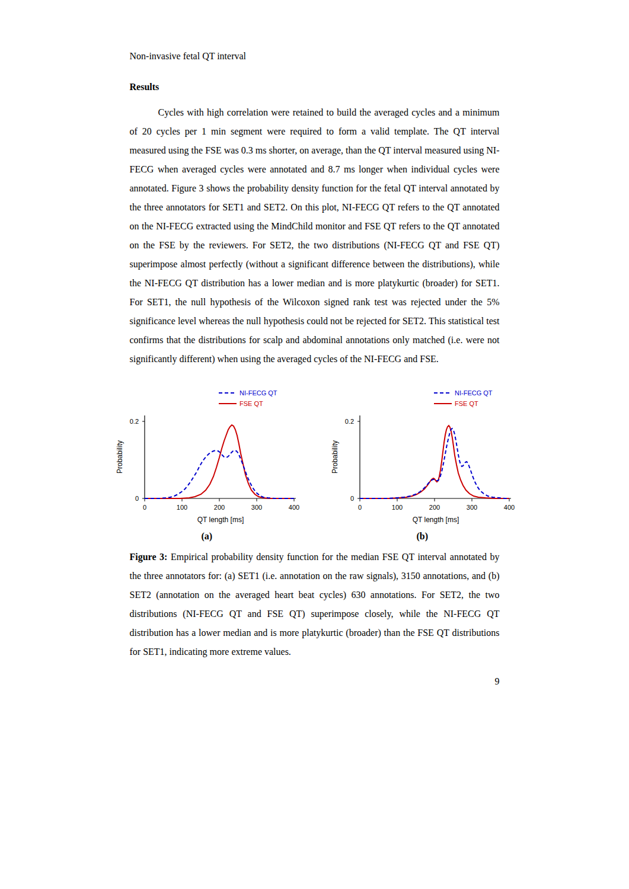Non-invasive fetal QT interval
Results
Cycles with high correlation were retained to build the averaged cycles and a minimum of 20 cycles per 1 min segment were required to form a valid template. The QT interval measured using the FSE was 0.3 ms shorter, on average, than the QT interval measured using NI-FECG when averaged cycles were annotated and 8.7 ms longer when individual cycles were annotated. Figure 3 shows the probability density function for the fetal QT interval annotated by the three annotators for SET1 and SET2. On this plot, NI-FECG QT refers to the QT annotated on the NI-FECG extracted using the MindChild monitor and FSE QT refers to the QT annotated on the FSE by the reviewers. For SET2, the two distributions (NI-FECG QT and FSE QT) superimpose almost perfectly (without a significant difference between the distributions), while the NI-FECG QT distribution has a lower median and is more platykurtic (broader) for SET1. For SET1, the null hypothesis of the Wilcoxon signed rank test was rejected under the 5% significance level whereas the null hypothesis could not be rejected for SET2. This statistical test confirms that the distributions for scalp and abdominal annotations only matched (i.e. were not significantly different) when using the averaged cycles of the NI-FECG and FSE.
NI-FECG QT FSE QT 0 0.2 0 100 200 300 400 QT length [ms] Probability
(a)
NI-FECG QT FSE QT 0 0.2 0 100 200 300 400 QT length [ms] Probability
(b)
Figure 3: Empirical probability density function for the median FSE QT interval annotated by the three annotators for: (a) SET1 (i.e. annotation on the raw signals), 3150 annotations, and (b) SET2 (annotation on the averaged heart beat cycles) 630 annotations. For SET2, the two distributions (NI-FECG QT and FSE QT) superimpose closely, while the NI-FECG QT distribution has a lower median and is more platykurtic (broader) than the FSE QT distributions for SET1, indicating more extreme values.
9